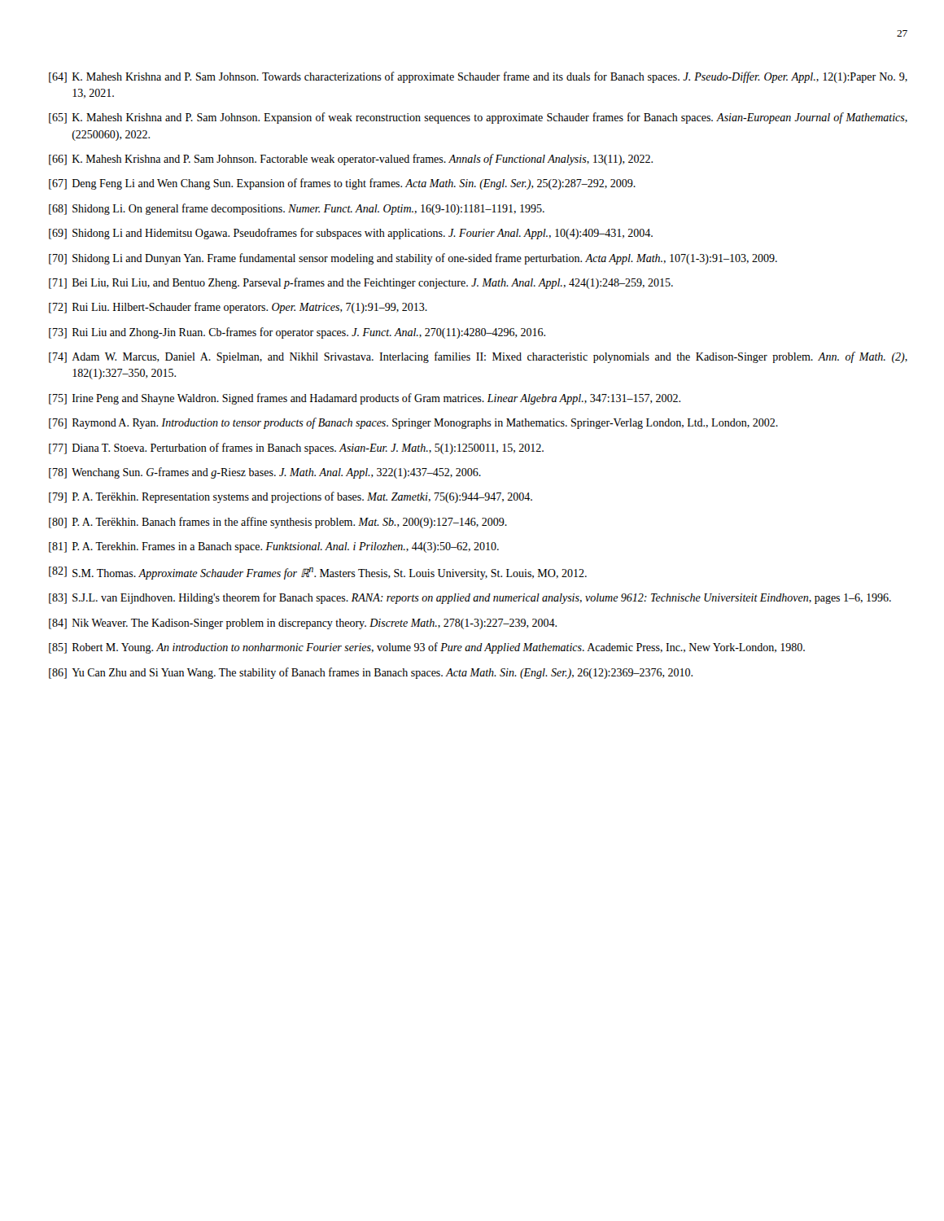27
[64] K. Mahesh Krishna and P. Sam Johnson. Towards characterizations of approximate Schauder frame and its duals for Banach spaces. J. Pseudo-Differ. Oper. Appl., 12(1):Paper No. 9, 13, 2021.
[65] K. Mahesh Krishna and P. Sam Johnson. Expansion of weak reconstruction sequences to approximate Schauder frames for Banach spaces. Asian-European Journal of Mathematics, (2250060), 2022.
[66] K. Mahesh Krishna and P. Sam Johnson. Factorable weak operator-valued frames. Annals of Functional Analysis, 13(11), 2022.
[67] Deng Feng Li and Wen Chang Sun. Expansion of frames to tight frames. Acta Math. Sin. (Engl. Ser.), 25(2):287–292, 2009.
[68] Shidong Li. On general frame decompositions. Numer. Funct. Anal. Optim., 16(9-10):1181–1191, 1995.
[69] Shidong Li and Hidemitsu Ogawa. Pseudoframes for subspaces with applications. J. Fourier Anal. Appl., 10(4):409–431, 2004.
[70] Shidong Li and Dunyan Yan. Frame fundamental sensor modeling and stability of one-sided frame perturbation. Acta Appl. Math., 107(1-3):91–103, 2009.
[71] Bei Liu, Rui Liu, and Bentuo Zheng. Parseval p-frames and the Feichtinger conjecture. J. Math. Anal. Appl., 424(1):248–259, 2015.
[72] Rui Liu. Hilbert-Schauder frame operators. Oper. Matrices, 7(1):91–99, 2013.
[73] Rui Liu and Zhong-Jin Ruan. Cb-frames for operator spaces. J. Funct. Anal., 270(11):4280–4296, 2016.
[74] Adam W. Marcus, Daniel A. Spielman, and Nikhil Srivastava. Interlacing families II: Mixed characteristic polynomials and the Kadison-Singer problem. Ann. of Math. (2), 182(1):327–350, 2015.
[75] Irine Peng and Shayne Waldron. Signed frames and Hadamard products of Gram matrices. Linear Algebra Appl., 347:131–157, 2002.
[76] Raymond A. Ryan. Introduction to tensor products of Banach spaces. Springer Monographs in Mathematics. Springer-Verlag London, Ltd., London, 2002.
[77] Diana T. Stoeva. Perturbation of frames in Banach spaces. Asian-Eur. J. Math., 5(1):1250011, 15, 2012.
[78] Wenchang Sun. G-frames and g-Riesz bases. J. Math. Anal. Appl., 322(1):437–452, 2006.
[79] P. A. Terëkhin. Representation systems and projections of bases. Mat. Zametki, 75(6):944–947, 2004.
[80] P. A. Terëkhin. Banach frames in the affine synthesis problem. Mat. Sb., 200(9):127–146, 2009.
[81] P. A. Terekhin. Frames in a Banach space. Funktsional. Anal. i Prilozhen., 44(3):50–62, 2010.
[82] S.M. Thomas. Approximate Schauder Frames for ℝn. Masters Thesis, St. Louis University, St. Louis, MO, 2012.
[83] S.J.L. van Eijndhoven. Hilding's theorem for Banach spaces. RANA: reports on applied and numerical analysis, volume 9612: Technische Universiteit Eindhoven, pages 1–6, 1996.
[84] Nik Weaver. The Kadison-Singer problem in discrepancy theory. Discrete Math., 278(1-3):227–239, 2004.
[85] Robert M. Young. An introduction to nonharmonic Fourier series, volume 93 of Pure and Applied Mathematics. Academic Press, Inc., New York-London, 1980.
[86] Yu Can Zhu and Si Yuan Wang. The stability of Banach frames in Banach spaces. Acta Math. Sin. (Engl. Ser.), 26(12):2369–2376, 2010.